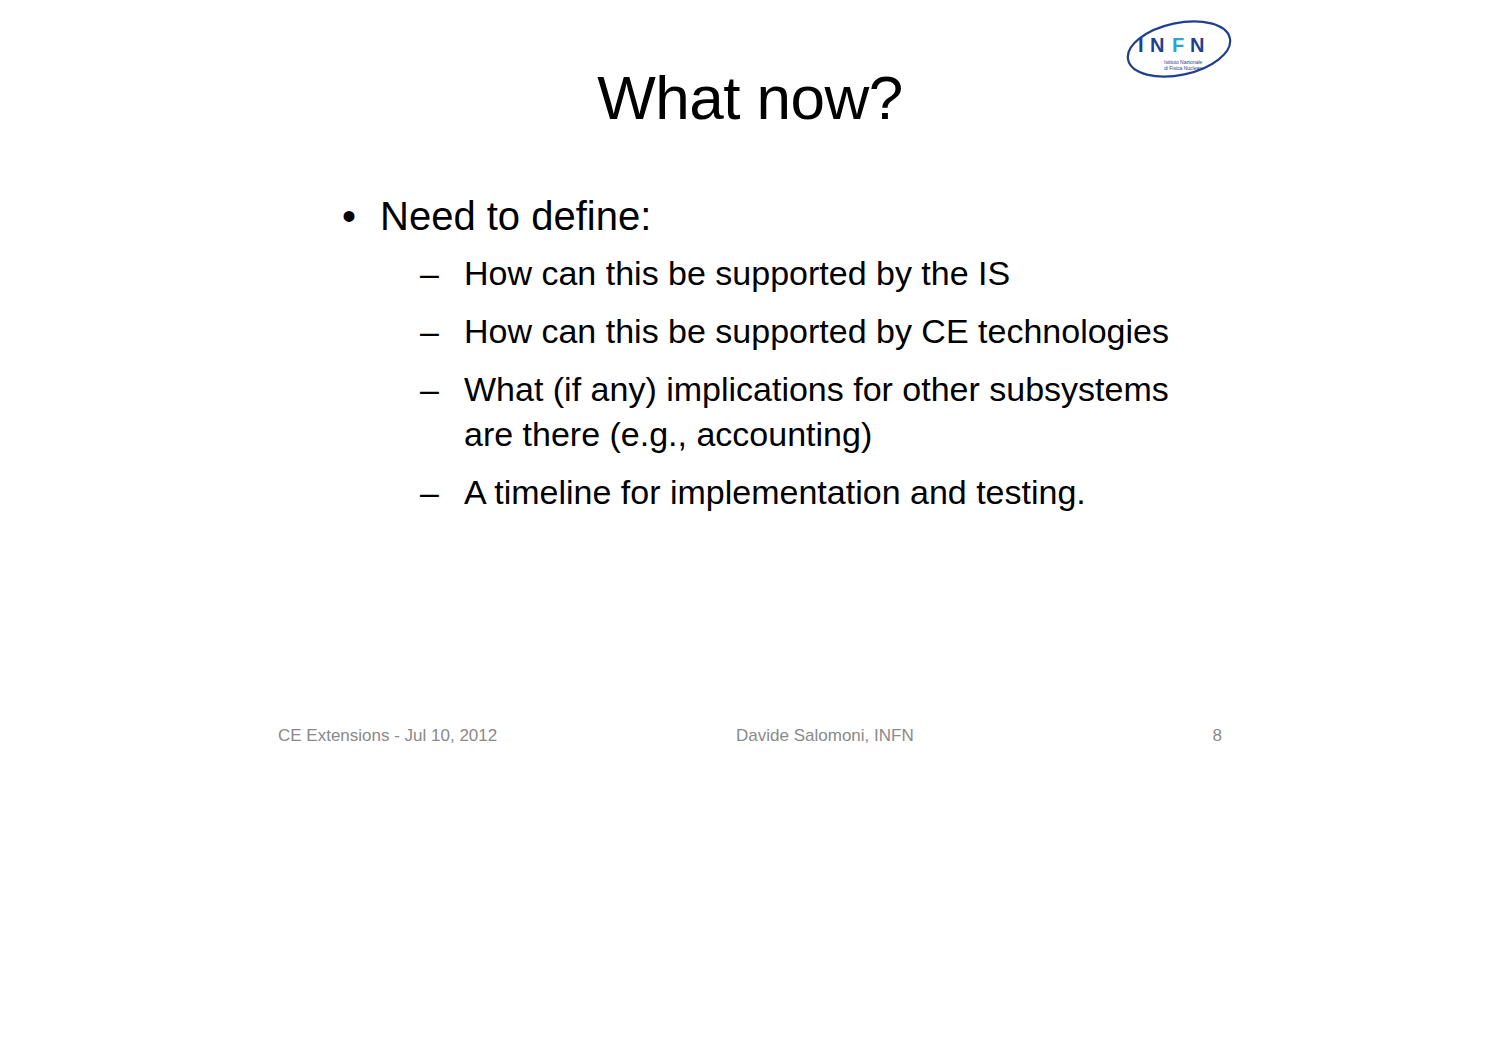I N F N Istituto Nazionale di Fisica Nucleare
What now?
Need to define:
How can this be supported by the IS
How can this be supported by CE technologies
What (if any) implications for other subsystems are there (e.g., accounting)
A timeline for implementation and testing.
CE Extensions - Jul 10, 2012
Davide Salomoni, INFN
8